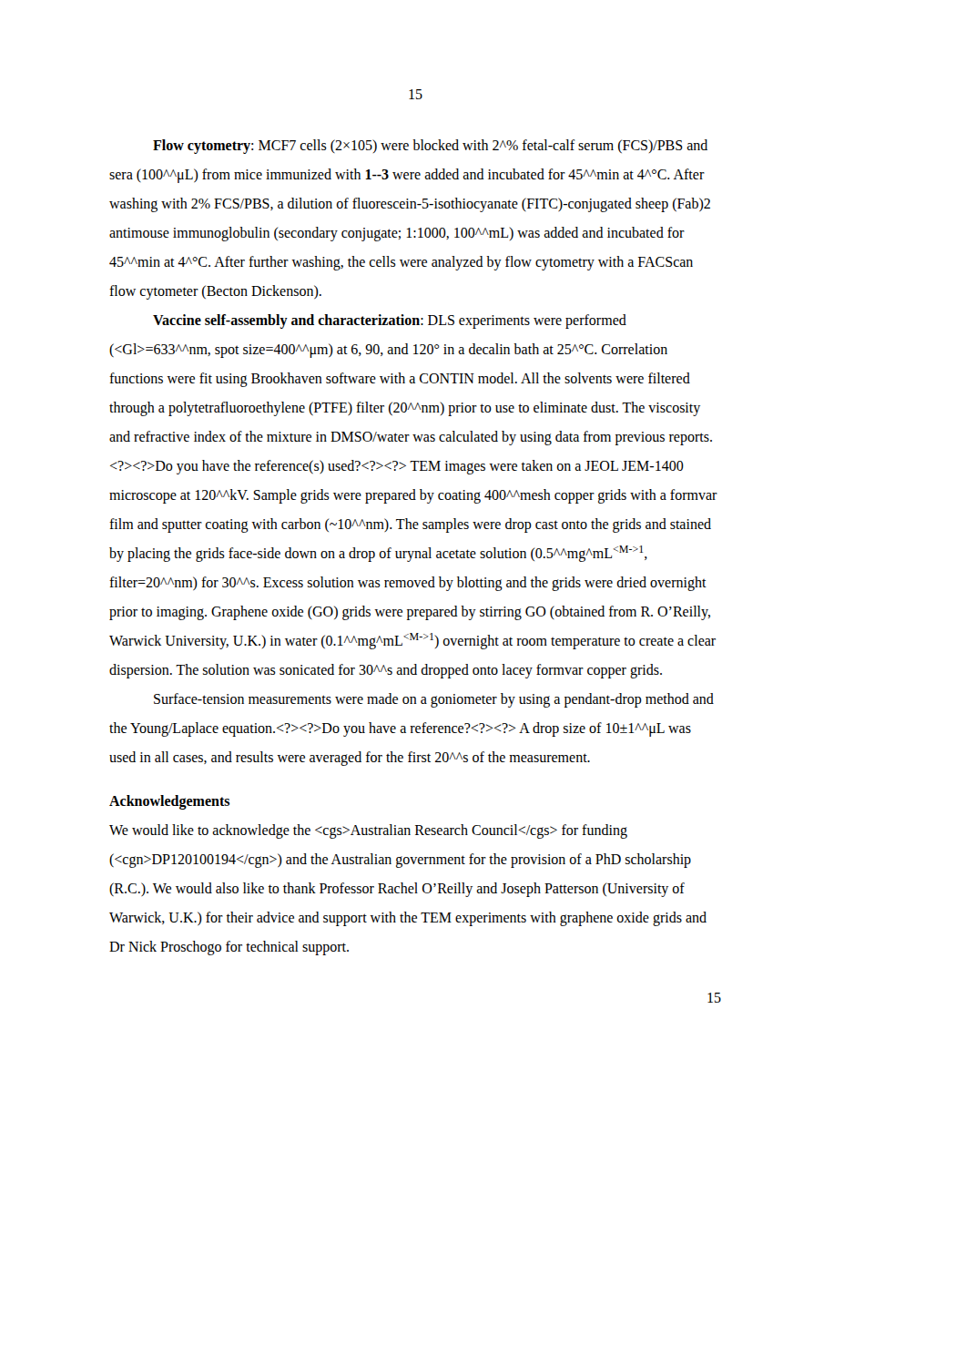15
Flow cytometry: MCF7 cells (2×105) were blocked with 2^% fetal-calf serum (FCS)/PBS and sera (100^^μL) from mice immunized with 1--3 were added and incubated for 45^^min at 4^°C. After washing with 2% FCS/PBS, a dilution of fluorescein-5-isothiocyanate (FITC)-conjugated sheep (Fab)2 antimouse immunoglobulin (secondary conjugate; 1:1000, 100^^mL) was added and incubated for 45^^min at 4^°C. After further washing, the cells were analyzed by flow cytometry with a FACScan flow cytometer (Becton Dickenson).
Vaccine self-assembly and characterization: DLS experiments were performed (<Gl>=633^^nm, spot size=400^^μm) at 6, 90, and 120° in a decalin bath at 25^°C. Correlation functions were fit using Brookhaven software with a CONTIN model. All the solvents were filtered through a polytetrafluoroethylene (PTFE) filter (20^^nm) prior to use to eliminate dust. The viscosity and refractive index of the mixture in DMSO/water was calculated by using data from previous reports.<?><?>Do you have the reference(s) used?<?><?> TEM images were taken on a JEOL JEM-1400 microscope at 120^^kV. Sample grids were prepared by coating 400^^mesh copper grids with a formvar film and sputter coating with carbon (~10^^nm). The samples were drop cast onto the grids and stained by placing the grids face-side down on a drop of urynal acetate solution (0.5^^mg^mL<M->1, filter=20^^nm) for 30^^s. Excess solution was removed by blotting and the grids were dried overnight prior to imaging. Graphene oxide (GO) grids were prepared by stirring GO (obtained from R. O’Reilly, Warwick University, U.K.) in water (0.1^^mg^mL<M->1) overnight at room temperature to create a clear dispersion. The solution was sonicated for 30^^s and dropped onto lacey formvar copper grids.
Surface-tension measurements were made on a goniometer by using a pendant-drop method and the Young/Laplace equation.<?><?>Do you have a reference?<?><?> A drop size of 10±1^^μL was used in all cases, and results were averaged for the first 20^^s of the measurement.
Acknowledgements
We would like to acknowledge the <cgs>Australian Research Council</cgs> for funding (<cgn>DP120100194</cgn>) and the Australian government for the provision of a PhD scholarship (R.C.). We would also like to thank Professor Rachel O’Reilly and Joseph Patterson (University of Warwick, U.K.) for their advice and support with the TEM experiments with graphene oxide grids and Dr Nick Proschogo for technical support.
15